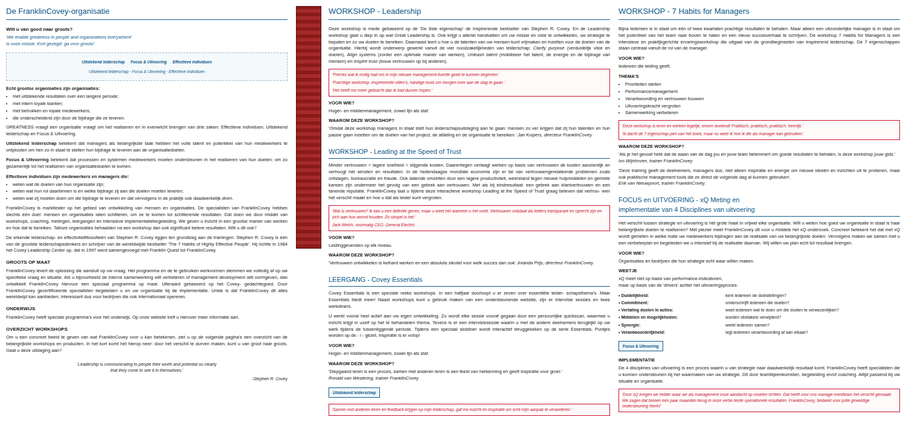De FranklinCovey-organisatie
Wilt u van goed naar groots?
'We enable greatness in people and organizations everywhere'
is onze missie. Kort gezegd: ga voor groots!
Uitstekend leiderschap Focus & Uitvoering Effectieve individuen
Uitstekend leiderschap · Focus & Uitvoering · Effectieve individuen
Echt grootse organisaties zijn organisaties:
met uitstekende resultaten over een langere periode;
met intern loyale klanten;
met betrokken en loyale medewerkers;
die onderscheidend zijn door de bijdrage die ze leveren.
GREATNESS vraagt een organisatie vraagt om het realiseren en in evenwicht brengen van drie zaken: Effectieve individuen, Uitstekend leiderschap en Focus & Uitvoering.
Uitstekend leiderschap betekent dat managers als belangrijkste taak hebben het volle talent en potentieel van hun medewerkers te ontplooien om hen zo in staat te stellen hun bijdrage te leveren aan de organisatiedoelen.
Focus & Uitvoering betekent dat processen en systemen medewerkers moeten ondersteunen in het realiseren van hun doelen; om zo gezamenlijk tot het realiseren van organisatiedoelen te komen.
Effectieve individuen zijn medewerkers en managers die:
weten wat de doelen van hun organisatie zijn;
weten wat hun rol daarbinnen is en welke bijdrage zij aan die doelen moeten leveren;
weten wat zij moeten doen om die bijdrage te leveren en dat vervolgens in de praktijk ook daadwerkelijk doen.
FranklinCovey is marktleider op het gebied van ontwikkeling van mensen en organisaties. De specialisten van FranklinCovey hebben slechts één doel: mensen en organisaties laten schitteren, om ze te komen tot schitterende resultaten. Dat doen we door middel van workshops, coaching, metingen, leergangen en intensieve implementatiebegeleiding. We geven u inzicht in een grootse manier van werken en hoe dat te bereiken. Talloze organisaties behaalden na een workshop dan ook significant betere resultaten. Wilt u dit ook?
De erkende leiderschap- en effectiviteitfilosofieën van Stephen R. Covey liggen ten grondslag aan de trainingen. Stephen R. Covey is één van de grootste leiderschapsdenkers en schrijver van de wereldwijde bestseller 'The 7 Habits of Highly Effective People'. Hij richtte in 1984 het Covey Leadership Center op, dat in 1997 werd samengevoegd met Franklin Quest tot FranklinCovey.
GROOTS OP MAAT
FranklinCovey levert de oplossing die aansluit op uw vraag. Het programma en de te gebruiken werkvormen stemmen we volledig af op uw specifieke vraag en situatie. Als u bijvoorbeeld de interne samenwerking wilt verbeteren of management development wilt vormgeven, dan ontwikkelt FranklinCovey hiervoor een speciaal programma op maat. Uiteraard gebaseerd op het Covey- gedachtegoed. Door FranklinCovey gecertificeerde specialisten begeleiden u en uw organisatie bij de implementatie. Uniek is dat FranklinCovey dit alles wereldwijd kan aanbieden, interessant dus voor bedrijven die ook internationaal opereren.
ONDERWIJS
FranklinCovey heeft speciale programma's voor het onderwijs. Op onze website treft u hierover meer informatie aan.
OVERZICHT WORKSHOPS
Om u een concreet beeld te geven van wat FranklinCovey voor u kan betekenen, ziet u op de volgende pagina's een overzicht van de belangrijkste workshops en producten. In het kort komt het hierop neer: door het verschil te durven maken, kunt u van groot naar groots. Gaat u deze uitdaging aan?
'Leadership is communicating to people their worth and potential so clearly
that they come to see it in themselves.'
-Stephen R. Covey
WORKSHOP - Leadership
Deze workshop is mede gebaseerd op de 'De 8ste eigenschap' de inspirerende bestseller van Stephen R. Covey. En de Leadership workshop gaat u diep in op wat Great Leadership is. Ook krijgt u allerlei handvatten om uw missie en visie te ontwikkelen, uw strategie te bepalen en zo uw doelen te bereiken. Daarnaast leert u hoe u de talenten van uw mensen kunt vrijmaken en inzetten voor de doelen van de organisatie. Hierbij wordt onderwerp gewerkt vanuit de vier noodzakelijkheden van leiderschap: Clarify purpose (verduidelijk visie en doelen), Align systems (zorder een optimale manier van werken), Unleash talent (mobiliseer het talent, de energie en de bijdrage van mensen) en Inspire trust (bouw vertrouwen op bij anderen).
'Precies wat ik nodig had om in mijn nieuwe management-functie goed te kunnen beginnen.'
'Prachtige workshop, inspirerende video's, handige tools om morgen mee aan de slag te gaan.'
'Het heeft me meer gebracht dan ik had durven hopen.'
VOOR WIE?
Hoger- en middenmanagement, zowel lijn als staf.
WAAROM DEZE WORKSHOP?
'Omdat deze workshop managers in staat stelt hun leiderschapsuitdaging aan te gaan: mensen zo ver krijgen dat zij hun talenten en hun passie gaan inzetten om de doelen van het project, de afdeling en de organisatie te bereiken.' Jan Kuipers, directeur FranklinCovey
WORKSHOP - Leading at the Speed of Trust
Minder vertrouwen = lagere snelheid = stijgende kosten. Daarentegen verlaagt werken op basis van vertrouwen de kosten aanzienlijk en verhoogt het winsten en resultaten. In de hedendaagse mondiale economie zijn er tal van vertrouwengerelateerde problemen zoals ontslagen, bureaucratie en fraude. Ook dalende omzetten door een lagere productiviteit, weerstand tegen nieuwe hulpmiddelen en gemiste kansen zijn ondermeer het gevolg van een gebrek aan vertrouwen. Met als bij eindresultaat: een gebrek aan klantvertrouwen en een tanende reputatie. FranklinCovey laat u tijdens deze interactieve workshop Leading at the Speed of Trust graag beleven dat vertrou- wen hét verschil maakt en hoe u dat als leider kunt vergroten.
'Wat is vertrouwen? Ik kan u een definitie geven, maar u weet het wanneer u het voelt. Vertrouwen ontstaat als leiders transparant en oprecht zijn en zich aan hun woord houden. Zo simpel is het.'
Jack Welch, voormalig CEO, General Electric.
VOOR WIE?
Leidinggevenden op elk niveau.
WAAROM DEZE WORKSHOP?
'Vertrouwen ontwikkelen is keihard werken en een absolute sleutel voor welk succes dan ook' Jolanda Prijs, directeur FranklinCovey
LEERGANG - Covey Essentials
Covey Essentials is een speciale reeks workshops. In een halfjaar doorloopt u er zeven over essentiële leider- schapsthema's. Maar Essentials biedt meer! Naast workshops kunt u gebruik maken van een ondersteunende website, zijn er intervisie sessies en twee werkdiners.
U werkt vooral heel actief aan uw eigen ontwikkeling. Zo wordt elke sessie vooraf gegaan door een persoonlijke quickscan, waarmee u inzicht krijgt in uzelf op het te behandelen thema. Tevens is er een intervisiesessie waarin u met de andere deelnemers terugkijkt op uw werk tijdens de tussenliggende periode. Tijdens een speciaal slotdiner wordt interactief teruggekeken op de serie Essentials. Puntjes worden op de - i - gezet, inspiratie is er volop!
VOOR WIE?
Hoger- en middenmanagement, zowel lijn als staf.
WAAROM DEZE WORKSHOP?
'Diepgaand leren is een proces, samen met anderen leren is een feest van herkenning en geeft inspiratie voor groei.'
Ronald van Westering, trainer FranklinCovey
Uitstekend leiderschap
'Samen met anderen leren en feedback krijgen op mijn leiderschap, gaf me inzicht en inspiratie om echt mijn aanpak te veranderen.'
WORKSHOP - 7 Habits for Managers
Bijna iedereen is in staat om één of twee kwartalen prachtige resultaten te behalen. Maar alleen een uitzonderlijke manager is in staat om het potentieel van het team naar boven te halen en een nieuw succesverhaal te schrijven. De workshop 7 Habits for Managers is een intensieve en praktijkgerichte ervaringsworkshop die uitgaat van de grondbeginselen van inspirerend leiderschap. De 7 eigenschappen staan centraal vanuit de rol van de manager.
VOOR WIE?
Iedereen die leiding geeft.
THEMA'S
Prioriteiten stellen
Performancemanagement
Verantwoording en vertrouwen bouwen
Uitvoeringskracht vergroten
Samenwerking verbeteren
'Deze workshop is leren en werken tegelijk, enorm boeiend! Praktisch, praktisch, praktisch, heerlijk.'
'Ik dacht de 7 eigenschap-pen van het boek, maar nu weet ik hoe ik die als manager kan gebruiken'.
WAAROM DEZE WORKSHOP?
'Als je het gevoel hebt dat de waan van de dag jou en jouw team belemmert om goede resultaten te behalen, is deze workshop jouw gids.'
Ivo Wijnhoven, trainer FranklinCovey
'Deze training geeft de deelnemers, managers dus, niet alleen inspiratie en energie om nieuwe ideeën en inzichten uit te proberen, maar ook praktische management tools die ze direct de volgende dag al kunnen gebruiken'.
Erik van Nieuwpoort, trainer FranklinCovey.
FOCUS en UITVOERING - xQ Meting en
implementatie van 4 Disciplines van uitvoering
Het verschil tussen strategie en uitvoering is hét grote hiaat in vrijwel elke organisatie. Wilt u weten hoe goed uw organisatie in staat is haar belangrijkste doelen te realiseren? Met plezier meet FranklinCovey dit voor u middels het xQ onderzoek. Concreet betekent het dat met xQ wordt gemeten in welke mate uw medewerkers bijdragen aan de realisatie van uw belangrijkste doelen. Vervolgens maken we samen met u een verbeterplan en begeleiden we u intensief bij de realisatie daarvan. Wij willen uw plan echt tot resultaat brengen.
VOOR WIE?
Organisaties en bedrijven die hun strategie echt waar willen maken.
WEETJE
xQ meet niet op basis van performance-indicatoren,
maar op basis van de 'drivers' achter het uitvoeringsproces:
| • Duidelijkheid: | kent iedereen de doelstellingen? |
| • Commitment: | onderschrijft iedereen die doelen? |
| • Vertaling doelen in acties: | weet iedereen wat te doen om die doelen te verwezenlijken? |
| • Middelen en mogelijkheden: | worden obstakels verwijderd? |
| • Synergie: | werkt iedereen samen? |
| • Verantwoordelijkheid: | legt iedereen verantwoording af aan elkaar? |
Focus & Uitvoering
IMPLEMENTATIE
De 4 disciplines van uitvoering is een proces waarin u van strategie naar daadwerkelijk resultaat komt. FranklinCovey heeft specialisten die u kunnen ondersteunen bij het waarmaken van uw strategie. Dit door teambijeenkomsten, begeleiding en/of coaching. Altijd passend bij uw situatie en organisatie.
'Door xQ kregen we helder waar we als management onze aandacht op moeten richten. Dat heeft voor ons manage-mentteam het verschil gemaakt. We zagen dat binnen een paar maanden terug in onze verbe-terde operationele resultaten. FranklinCovey, bedankt voor jullie geweldige ondersteuning hierin!'